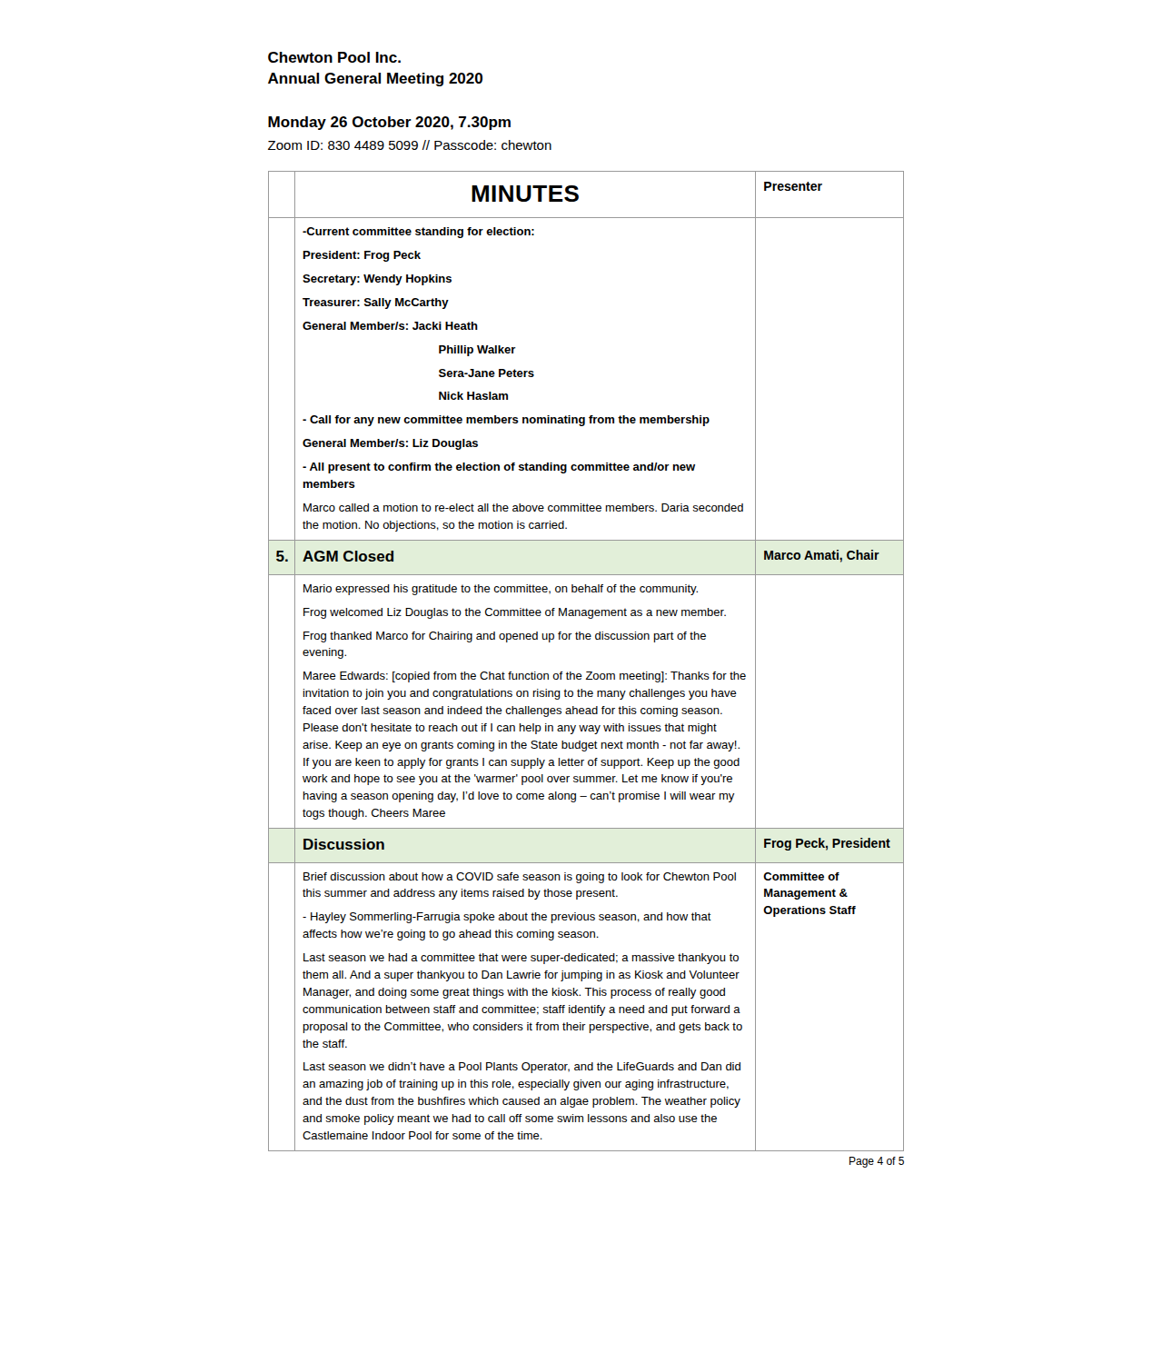Chewton Pool Inc.
Annual General Meeting 2020
Monday 26 October 2020, 7.30pm
Zoom ID: 830 4489 5099 // Passcode: chewton
| | MINUTES | Presenter |
| --- | --- | --- |
| | -Current committee standing for election: President: Frog Peck Secretary: Wendy Hopkins Treasurer: Sally McCarthy General Member/s: Jacki Heath Phillip Walker Sera-Jane Peters Nick Haslam - Call for any new committee members nominating from the membership General Member/s: Liz Douglas - All present to confirm the election of standing committee and/or new members Marco called a motion to re-elect all the above committee members. Daria seconded the motion. No objections, so the motion is carried. | |
| 5. | AGM Closed | Marco Amati, Chair |
| | Mario expressed his gratitude to the committee, on behalf of the community. Frog welcomed Liz Douglas to the Committee of Management as a new member. Frog thanked Marco for Chairing and opened up for the discussion part of the evening. Maree Edwards: [copied from the Chat function of the Zoom meeting]: Thanks for the invitation to join you and congratulations on rising to the many challenges you have faced over last season and indeed the challenges ahead for this coming season. Please don't hesitate to reach out if I can help in any way with issues that might arise. Keep an eye on grants coming in the State budget next month - not far away!. If you are keen to apply for grants I can supply a letter of support. Keep up the good work and hope to see you at the 'warmer' pool over summer. Let me know if you're having a season opening day, I’d love to come along – can’t promise I will wear my togs though. Cheers Maree | |
| | Discussion | Frog Peck, President |
| | Brief discussion about how a COVID safe season is going to look for Chewton Pool this summer and address any items raised by those present. - Hayley Sommerling-Farrugia spoke about the previous season, and how that affects how we’re going to go ahead this coming season. Last season we had a committee that were super-dedicated; a massive thankyou to them all. And a super thankyou to Dan Lawrie for jumping in as Kiosk and Volunteer Manager, and doing some great things with the kiosk. This process of really good communication between staff and committee; staff identify a need and put forward a proposal to the Committee, who considers it from their perspective, and gets back to the staff. Last season we didn’t have a Pool Plants Operator, and the LifeGuards and Dan did an amazing job of training up in this role, especially given our aging infrastructure, and the dust from the bushfires which caused an algae problem. The weather policy and smoke policy meant we had to call off some swim lessons and also use the Castlemaine Indoor Pool for some of the time. | Committee of Management & Operations Staff |
Page 4 of 5